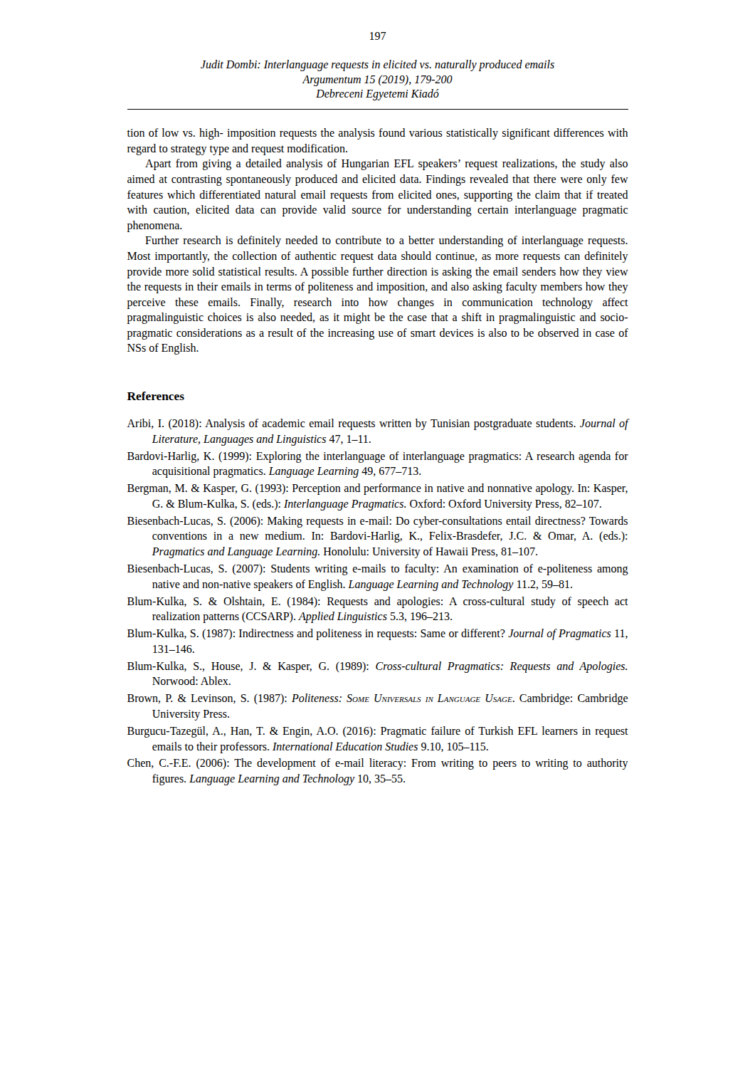197
Judit Dombi: Interlanguage requests in elicited vs. naturally produced emails Argumentum 15 (2019), 179-200 Debreceni Egyetemi Kiadó
tion of low vs. high- imposition requests the analysis found various statistically significant differences with regard to strategy type and request modification.
Apart from giving a detailed analysis of Hungarian EFL speakers’ request realizations, the study also aimed at contrasting spontaneously produced and elicited data. Findings revealed that there were only few features which differentiated natural email requests from elicited ones, supporting the claim that if treated with caution, elicited data can provide valid source for understanding certain interlanguage pragmatic phenomena.
Further research is definitely needed to contribute to a better understanding of interlanguage requests. Most importantly, the collection of authentic request data should continue, as more requests can definitely provide more solid statistical results. A possible further direction is asking the email senders how they view the requests in their emails in terms of politeness and imposition, and also asking faculty members how they perceive these emails. Finally, research into how changes in communication technology affect pragmalinguistic choices is also needed, as it might be the case that a shift in pragmalinguistic and socio-pragmatic considerations as a result of the increasing use of smart devices is also to be observed in case of NSs of English.
References
Aribi, I. (2018): Analysis of academic email requests written by Tunisian postgraduate students. Journal of Literature, Languages and Linguistics 47, 1–11.
Bardovi-Harlig, K. (1999): Exploring the interlanguage of interlanguage pragmatics: A research agenda for acquisitional pragmatics. Language Learning 49, 677–713.
Bergman, M. & Kasper, G. (1993): Perception and performance in native and nonnative apology. In: Kasper, G. & Blum-Kulka, S. (eds.): Interlanguage Pragmatics. Oxford: Oxford University Press, 82–107.
Biesenbach-Lucas, S. (2006): Making requests in e-mail: Do cyber-consultations entail directness? Towards conventions in a new medium. In: Bardovi-Harlig, K., Felix-Brasdefer, J.C. & Omar, A. (eds.): Pragmatics and Language Learning. Honolulu: University of Hawaii Press, 81–107.
Biesenbach-Lucas, S. (2007): Students writing e-mails to faculty: An examination of e-politeness among native and non-native speakers of English. Language Learning and Technology 11.2, 59–81.
Blum-Kulka, S. & Olshtain, E. (1984): Requests and apologies: A cross-cultural study of speech act realization patterns (CCSARP). Applied Linguistics 5.3, 196–213.
Blum-Kulka, S. (1987): Indirectness and politeness in requests: Same or different? Journal of Pragmatics 11, 131–146.
Blum-Kulka, S., House, J. & Kasper, G. (1989): Cross-cultural Pragmatics: Requests and Apologies. Norwood: Ablex.
Brown, P. & Levinson, S. (1987): Politeness: Some Universals in Language Usage. Cambridge: Cambridge University Press.
Burgucu-Tazegül, A., Han, T. & Engin, A.O. (2016): Pragmatic failure of Turkish EFL learners in request emails to their professors. International Education Studies 9.10, 105–115.
Chen, C.-F.E. (2006): The development of e-mail literacy: From writing to peers to writing to authority figures. Language Learning and Technology 10, 35–55.